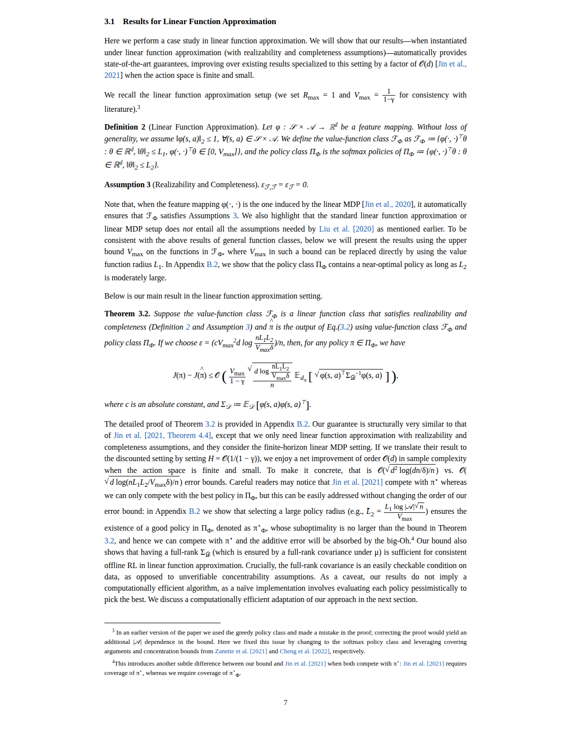3.1 Results for Linear Function Approximation
Here we perform a case study in linear function approximation. We will show that our results—when instantiated under linear function approximation (with realizability and completeness assumptions)—automatically provides state-of-the-art guarantees, improving over existing results specialized to this setting by a factor of 𝒪(d) [Jin et al., 2021] when the action space is finite and small.
We recall the linear function approximation setup (we set Rmax = 1 and Vmax = 11−γ for consistency with literature).3
Definition 2 (Linear Function Approximation). Let φ : 𝒮 × 𝒜 → ℝd be a feature mapping. Without loss of generality, we assume ‖φ(s, a)‖2 ≤ 1, ∀(s, a) ∈ 𝒮 × 𝒜. We define the value-function class ℱΦ as ℱΦ ≔ {φ(·, ·)⊤θ : θ ∈ ℝd, ‖θ‖2 ≤ L1, φ(·, ·)⊤θ ∈ [0, Vmax]}, and the policy class ΠΦ is the softmax policies of ΠΦ ≔ {φ(·, ·)⊤θ : θ ∈ ℝd, ‖θ‖2 ≤ L2}.
Assumption 3 (Realizability and Completeness). εℱ,ℱ = εℱ = 0.
Note that, when the feature mapping φ(·, ·) is the one induced by the linear MDP [Jin et al., 2020], it automatically ensures that ℱΦ satisfies Assumptions 3. We also highlight that the standard linear function approximation or linear MDP setup does not entail all the assumptions needed by Liu et al. [2020] as mentioned earlier. To be consistent with the above results of general function classes, below we will present the results using the upper bound Vmax on the functions in ℱΦ, where Vmax in such a bound can be replaced directly by using the value function radius L1. In Appendix B.2, we show that the policy class ΠΦ contains a near-optimal policy as long as L2 is moderately large.
Below is our main result in the linear function approximation setting.
Theorem 3.2. Suppose the value-function class ℱΦ is a linear function class that satisfies realizability and completeness (Definition 2 and Assumption 3) and π is the output of Eq.(3.2) using value-function class ℱΦ and policy class ΠΦ. If we choose ε = (cVmax2d log nL1L2 Vmaxδ)/n, then, for any policy π ∈ ΠΦ, we have
J(π) − J(π) ≤ 𝒪 ( Vmax 1 − γ d log nL1L2 Vmaxδ n 𝔼dπ [ φ(s, a)⊤Σ𝒟−1φ(s, a) ] ),
where c is an absolute constant, and Σ𝒟 ≔ 𝔼𝒟 [φ(s, a)φ(s, a)⊤].
The detailed proof of Theorem 3.2 is provided in Appendix B.2. Our guarantee is structurally very similar to that of Jin et al. [2021, Theorem 4.4], except that we only need linear function approximation with realizability and completeness assumptions, and they consider the finite-horizon linear MDP setting. If we translate their result to the discounted setting by setting H = 𝒪(1/(1 − γ)), we enjoy a net improvement of order 𝒪(d) in sample complexity when the action space is finite and small. To make it concrete, that is 𝒪(d2 log(dn/δ)/n) vs. 𝒪(d log(nL1L2/Vmaxδ)/n) error bounds. Careful readers may notice that Jin et al. [2021] compete with π⋆ whereas we can only compete with the best policy in ΠΦ, but this can be easily addressed without changing the order of our error bound: in Appendix B.2 we show that selecting a large policy radius (e.g., L̄2 = L1 log |𝒜|n Vmax) ensures the existence of a good policy in ΠΦ, denoted as π⋆Φ, whose suboptimality is no larger than the bound in Theorem 3.2, and hence we can compete with π⋆ and the additive error will be absorbed by the big-Oh.4 Our bound also shows that having a full-rank Σ𝒟 (which is ensured by a full-rank covariance under μ) is sufficient for consistent offline RL in linear function approximation. Crucially, the full-rank covariance is an easily checkable condition on data, as opposed to unverifiable concentrability assumptions. As a caveat, our results do not imply a computationally efficient algorithm, as a naïve implementation involves evaluating each policy pessimistically to pick the best. We discuss a computationally efficient adaptation of our approach in the next section.
3 In an earlier version of the paper we used the greedy policy class and made a mistake in the proof; correcting the proof would yield an additional |𝒜| dependence in the bound. Here we fixed this issue by changing to the softmax policy class and leveraging covering arguments and concentration bounds from Zanette et al. [2021] and Cheng et al. [2022], respectively.
4This introduces another subtle difference between our bound and Jin et al. [2021] when both compete with π⋆: Jin et al. [2021] requires coverage of π⋆, whereas we require coverage of π⋆Φ.
7